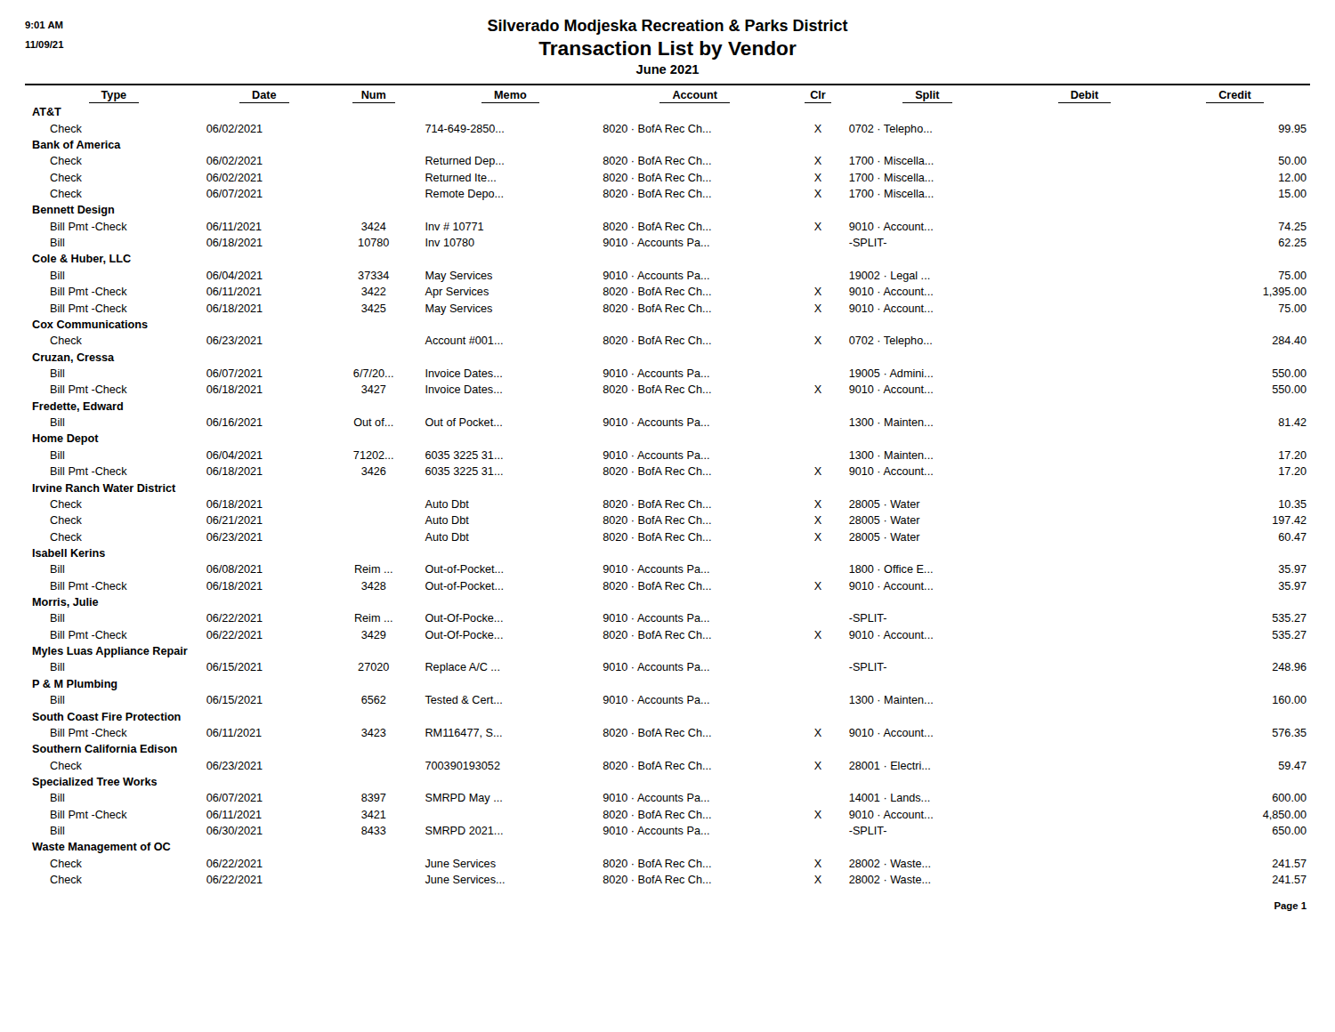9:01 AM
11/09/21
Silverado Modjeska Recreation & Parks District
Transaction List by Vendor
June 2021
| Type | Date | Num | Memo | Account | Clr | Split | Debit | Credit |
| --- | --- | --- | --- | --- | --- | --- | --- | --- |
| AT&T |
| Check | 06/02/2021 | | 714-649-2850... | 8020 · BofA Rec Ch... | X | 0702 · Telepho... | | 99.95 |
| Bank of America |
| Check | 06/02/2021 | | Returned Dep... | 8020 · BofA Rec Ch... | X | 1700 · Miscella... | | 50.00 |
| Check | 06/02/2021 | | Returned Ite... | 8020 · BofA Rec Ch... | X | 1700 · Miscella... | | 12.00 |
| Check | 06/07/2021 | | Remote Depo... | 8020 · BofA Rec Ch... | X | 1700 · Miscella... | | 15.00 |
| Bennett Design |
| Bill Pmt -Check | 06/11/2021 | 3424 | Inv # 10771 | 8020 · BofA Rec Ch... | X | 9010 · Account... | | 74.25 |
| Bill | 06/18/2021 | 10780 | Inv 10780 | 9010 · Accounts Pa... | | -SPLIT- | | 62.25 |
| Cole & Huber, LLC |
| Bill | 06/04/2021 | 37334 | May Services | 9010 · Accounts Pa... | | 19002 · Legal ... | | 75.00 |
| Bill Pmt -Check | 06/11/2021 | 3422 | Apr Services | 8020 · BofA Rec Ch... | X | 9010 · Account... | | 1,395.00 |
| Bill Pmt -Check | 06/18/2021 | 3425 | May Services | 8020 · BofA Rec Ch... | X | 9010 · Account... | | 75.00 |
| Cox Communications |
| Check | 06/23/2021 | | Account #001... | 8020 · BofA Rec Ch... | X | 0702 · Telepho... | | 284.40 |
| Cruzan, Cressa |
| Bill | 06/07/2021 | 6/7/20... | Invoice Dates... | 9010 · Accounts Pa... | | 19005 · Admini... | | 550.00 |
| Bill Pmt -Check | 06/18/2021 | 3427 | Invoice Dates... | 8020 · BofA Rec Ch... | X | 9010 · Account... | | 550.00 |
| Fredette, Edward |
| Bill | 06/16/2021 | Out of... | Out of Pocket... | 9010 · Accounts Pa... | | 1300 · Mainten... | | 81.42 |
| Home Depot |
| Bill | 06/04/2021 | 71202... | 6035 3225 31... | 9010 · Accounts Pa... | | 1300 · Mainten... | | 17.20 |
| Bill Pmt -Check | 06/18/2021 | 3426 | 6035 3225 31... | 8020 · BofA Rec Ch... | X | 9010 · Account... | | 17.20 |
| Irvine Ranch Water District |
| Check | 06/18/2021 | | Auto Dbt | 8020 · BofA Rec Ch... | X | 28005 · Water | | 10.35 |
| Check | 06/21/2021 | | Auto Dbt | 8020 · BofA Rec Ch... | X | 28005 · Water | | 197.42 |
| Check | 06/23/2021 | | Auto Dbt | 8020 · BofA Rec Ch... | X | 28005 · Water | | 60.47 |
| Isabell Kerins |
| Bill | 06/08/2021 | Reim ... | Out-of-Pocket... | 9010 · Accounts Pa... | | 1800 · Office E... | | 35.97 |
| Bill Pmt -Check | 06/18/2021 | 3428 | Out-of-Pocket... | 8020 · BofA Rec Ch... | X | 9010 · Account... | | 35.97 |
| Morris, Julie |
| Bill | 06/22/2021 | Reim ... | Out-Of-Pocke... | 9010 · Accounts Pa... | | -SPLIT- | | 535.27 |
| Bill Pmt -Check | 06/22/2021 | 3429 | Out-Of-Pocke... | 8020 · BofA Rec Ch... | X | 9010 · Account... | | 535.27 |
| Myles Luas Appliance Repair |
| Bill | 06/15/2021 | 27020 | Replace A/C ... | 9010 · Accounts Pa... | | -SPLIT- | | 248.96 |
| P & M Plumbing |
| Bill | 06/15/2021 | 6562 | Tested & Cert... | 9010 · Accounts Pa... | | 1300 · Mainten... | | 160.00 |
| South Coast Fire Protection |
| Bill Pmt -Check | 06/11/2021 | 3423 | RM116477, S... | 8020 · BofA Rec Ch... | X | 9010 · Account... | | 576.35 |
| Southern California Edison |
| Check | 06/23/2021 | | 700390193052 | 8020 · BofA Rec Ch... | X | 28001 · Electri... | | 59.47 |
| Specialized Tree Works |
| Bill | 06/07/2021 | 8397 | SMRPD May ... | 9010 · Accounts Pa... | | 14001 · Lands... | | 600.00 |
| Bill Pmt -Check | 06/11/2021 | 3421 | | 8020 · BofA Rec Ch... | X | 9010 · Account... | | 4,850.00 |
| Bill | 06/30/2021 | 8433 | SMRPD 2021... | 9010 · Accounts Pa... | | -SPLIT- | | 650.00 |
| Waste Management of OC |
| Check | 06/22/2021 | | June Services | 8020 · BofA Rec Ch... | X | 28002 · Waste... | | 241.57 |
| Check | 06/22/2021 | | June Services... | 8020 · BofA Rec Ch... | X | 28002 · Waste... | | 241.57 |
Page 1